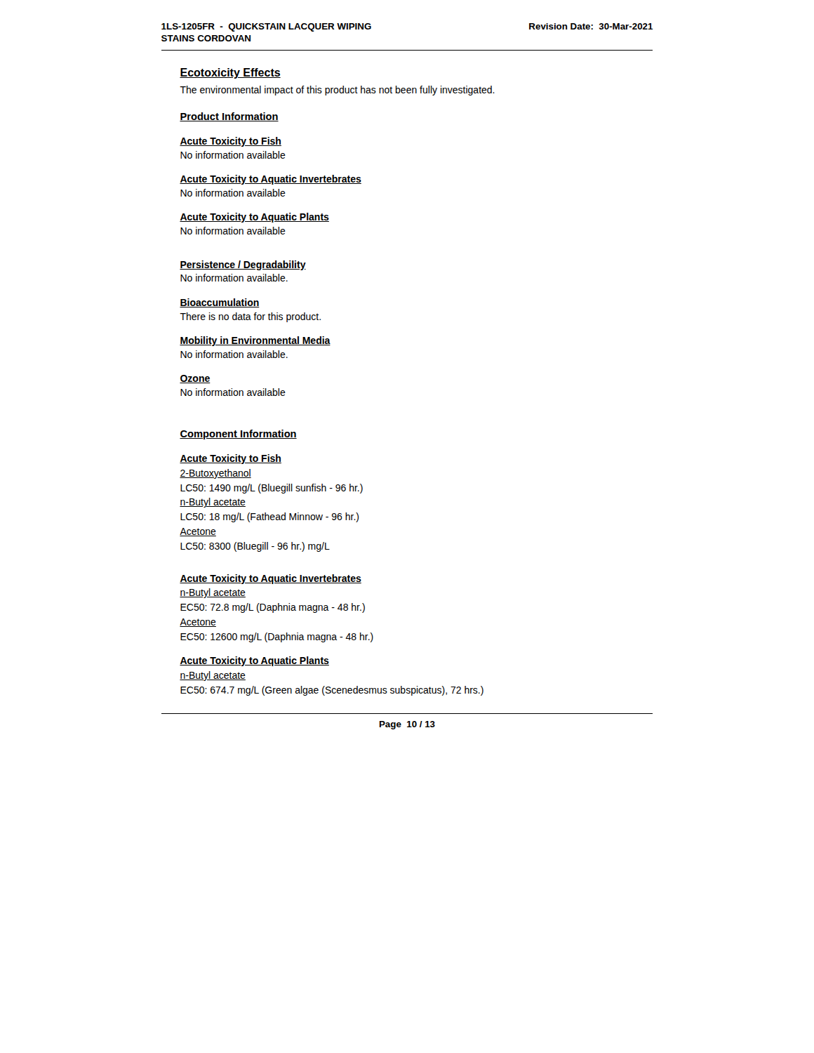1LS-1205FR - QUICKSTAIN LACQUER WIPING
STAINS CORDOVAN
Revision Date: 30-Mar-2021
Ecotoxicity Effects
The environmental impact of this product has not been fully investigated.
Product Information
Acute Toxicity to Fish
No information available
Acute Toxicity to Aquatic Invertebrates
No information available
Acute Toxicity to Aquatic Plants
No information available
Persistence / Degradability
No information available.
Bioaccumulation
There is no data for this product.
Mobility in Environmental Media
No information available.
Ozone
No information available
Component Information
Acute Toxicity to Fish
2-Butoxyethanol
LC50: 1490 mg/L (Bluegill sunfish - 96 hr.)
n-Butyl acetate
LC50: 18 mg/L (Fathead Minnow - 96 hr.)
Acetone
LC50: 8300 (Bluegill - 96 hr.) mg/L
Acute Toxicity to Aquatic Invertebrates
n-Butyl acetate
EC50: 72.8 mg/L (Daphnia magna - 48 hr.)
Acetone
EC50: 12600 mg/L (Daphnia magna - 48 hr.)
Acute Toxicity to Aquatic Plants
n-Butyl acetate
EC50: 674.7 mg/L (Green algae (Scenedesmus subspicatus), 72 hrs.)
Page 10 / 13